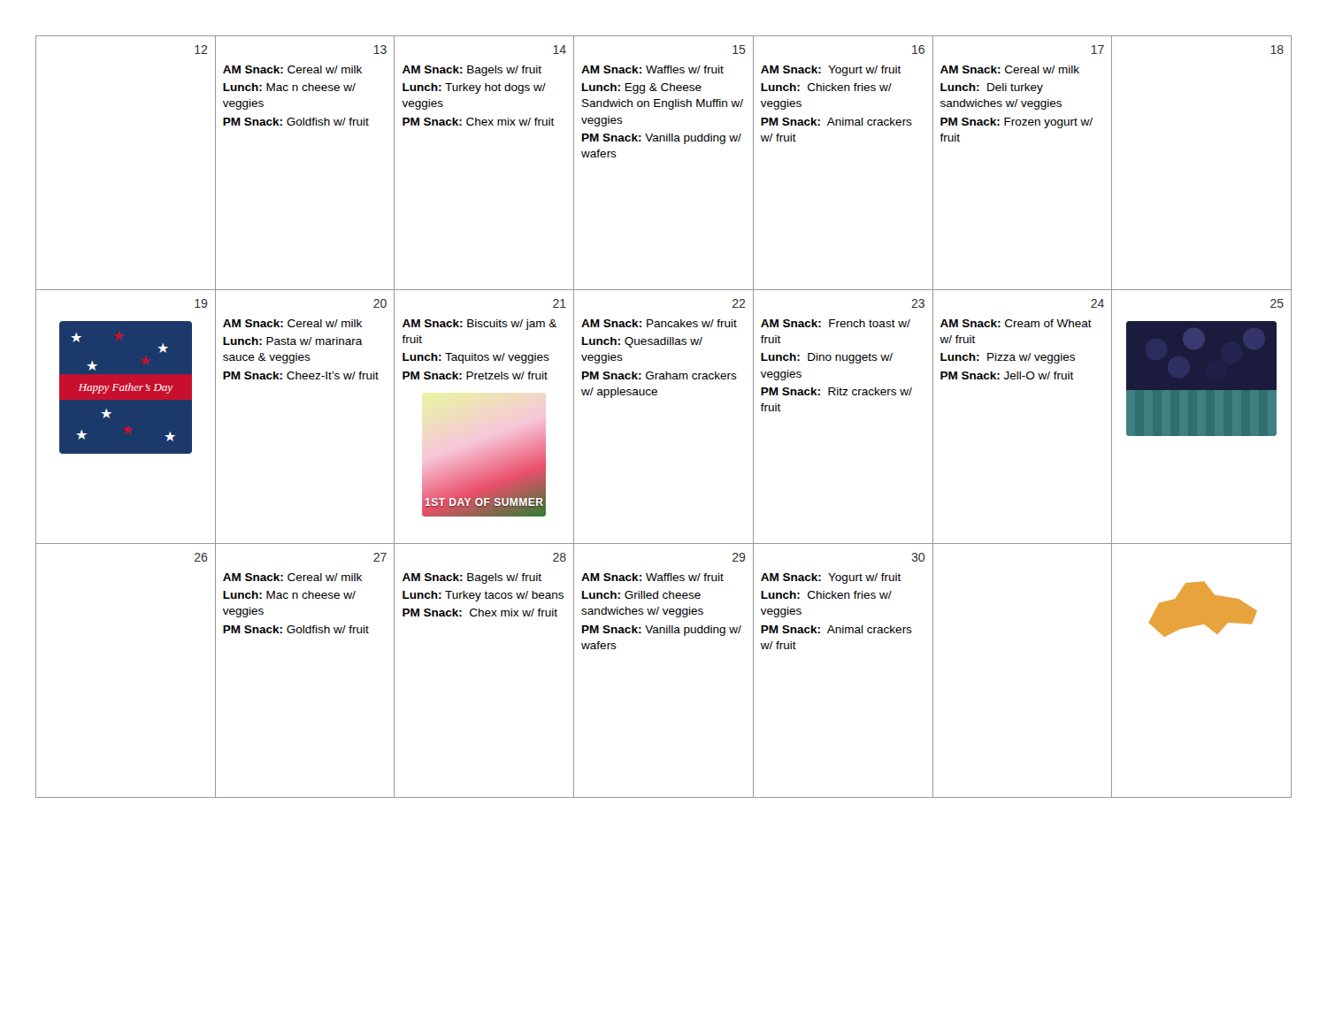| 12 | 13 AM Snack: Cereal w/ milk Lunch: Mac n cheese w/ veggies PM Snack: Goldfish w/ fruit | 14 AM Snack: Bagels w/ fruit Lunch: Turkey hot dogs w/ veggies PM Snack: Chex mix w/ fruit | 15 AM Snack: Waffles w/ fruit Lunch: Egg & Cheese Sandwich on English Muffin w/ veggies PM Snack: Vanilla pudding w/ wafers | 16 AM Snack: Yogurt w/ fruit Lunch: Chicken fries w/ veggies PM Snack: Animal crackers w/ fruit | 17 AM Snack: Cereal w/ milk Lunch: Deli turkey sandwiches w/ veggies PM Snack: Frozen yogurt w/ fruit | 18 |
| 19 ★ ★ ★ ★ ★ ★ ★ ★ ★ Happy Father’s Day | 20 AM Snack: Cereal w/ milk Lunch: Pasta w/ marinara sauce & veggies PM Snack: Cheez-It’s w/ fruit | 21 AM Snack: Biscuits w/ jam & fruit Lunch: Taquitos w/ veggies PM Snack: Pretzels w/ fruit 1ST DAY OF SUMMER | 22 AM Snack: Pancakes w/ fruit Lunch: Quesadillas w/ veggies PM Snack: Graham crackers w/ applesauce | 23 AM Snack: French toast w/ fruit Lunch: Dino nuggets w/ veggies PM Snack: Ritz crackers w/ fruit | 24 AM Snack: Cream of Wheat w/ fruit Lunch: Pizza w/ veggies PM Snack: Jell-O w/ fruit | 25 |
| 26 | 27 AM Snack: Cereal w/ milk Lunch: Mac n cheese w/ veggies PM Snack: Goldfish w/ fruit | 28 AM Snack: Bagels w/ fruit Lunch: Turkey tacos w/ beans PM Snack: Chex mix w/ fruit | 29 AM Snack: Waffles w/ fruit Lunch: Grilled cheese sandwiches w/ veggies PM Snack: Vanilla pudding w/ wafers | 30 AM Snack: Yogurt w/ fruit Lunch: Chicken fries w/ veggies PM Snack: Animal crackers w/ fruit | | |